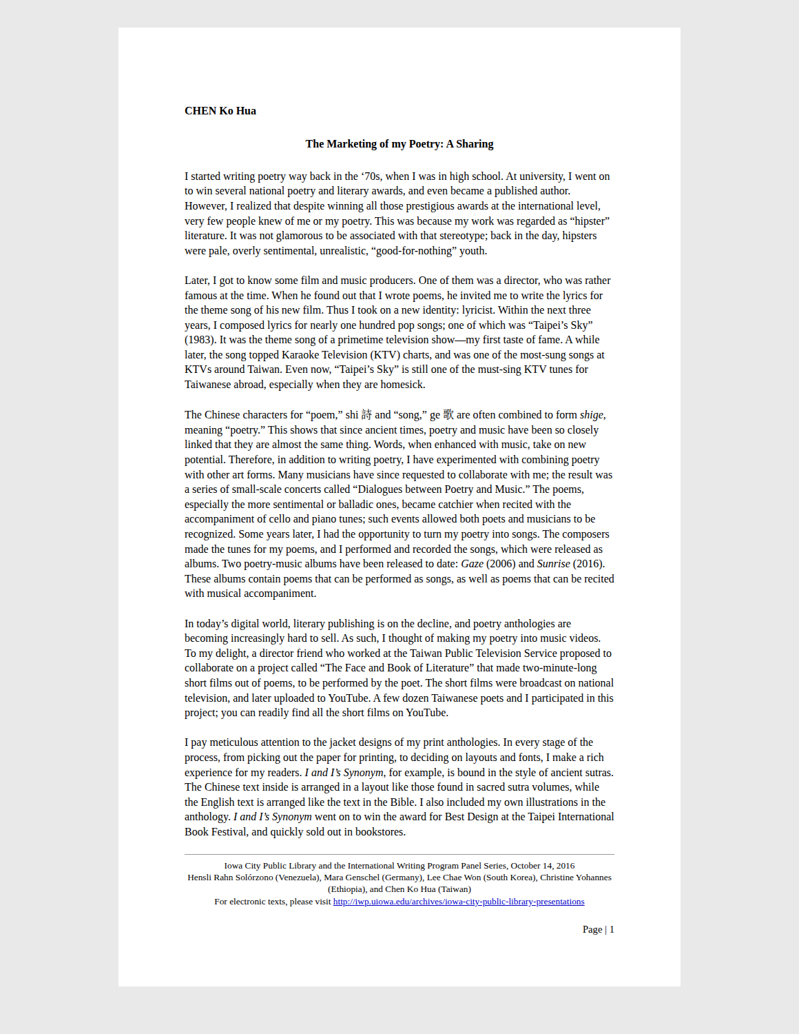CHEN Ko Hua
The Marketing of my Poetry: A Sharing
I started writing poetry way back in the ‘70s, when I was in high school. At university, I went on to win several national poetry and literary awards, and even became a published author. However, I realized that despite winning all those prestigious awards at the international level, very few people knew of me or my poetry. This was because my work was regarded as “hipster” literature. It was not glamorous to be associated with that stereotype; back in the day, hipsters were pale, overly sentimental, unrealistic, “good-for-nothing” youth.
Later, I got to know some film and music producers. One of them was a director, who was rather famous at the time. When he found out that I wrote poems, he invited me to write the lyrics for the theme song of his new film. Thus I took on a new identity: lyricist. Within the next three years, I composed lyrics for nearly one hundred pop songs; one of which was “Taipei’s Sky” (1983). It was the theme song of a primetime television show—my first taste of fame. A while later, the song topped Karaoke Television (KTV) charts, and was one of the most-sung songs at KTVs around Taiwan. Even now, “Taipei’s Sky” is still one of the must-sing KTV tunes for Taiwanese abroad, especially when they are homesick.
The Chinese characters for “poem,” shi 詩 and “song,” ge 歌 are often combined to form shige, meaning “poetry.” This shows that since ancient times, poetry and music have been so closely linked that they are almost the same thing. Words, when enhanced with music, take on new potential. Therefore, in addition to writing poetry, I have experimented with combining poetry with other art forms. Many musicians have since requested to collaborate with me; the result was a series of small-scale concerts called “Dialogues between Poetry and Music.” The poems, especially the more sentimental or balladic ones, became catchier when recited with the accompaniment of cello and piano tunes; such events allowed both poets and musicians to be recognized. Some years later, I had the opportunity to turn my poetry into songs. The composers made the tunes for my poems, and I performed and recorded the songs, which were released as albums. Two poetry-music albums have been released to date: Gaze (2006) and Sunrise (2016). These albums contain poems that can be performed as songs, as well as poems that can be recited with musical accompaniment.
In today’s digital world, literary publishing is on the decline, and poetry anthologies are becoming increasingly hard to sell. As such, I thought of making my poetry into music videos. To my delight, a director friend who worked at the Taiwan Public Television Service proposed to collaborate on a project called “The Face and Book of Literature” that made two-minute-long short films out of poems, to be performed by the poet. The short films were broadcast on national television, and later uploaded to YouTube. A few dozen Taiwanese poets and I participated in this project; you can readily find all the short films on YouTube.
I pay meticulous attention to the jacket designs of my print anthologies. In every stage of the process, from picking out the paper for printing, to deciding on layouts and fonts, I make a rich experience for my readers. I and I’s Synonym, for example, is bound in the style of ancient sutras. The Chinese text inside is arranged in a layout like those found in sacred sutra volumes, while the English text is arranged like the text in the Bible. I also included my own illustrations in the anthology. I and I’s Synonym went on to win the award for Best Design at the Taipei International Book Festival, and quickly sold out in bookstores.
Iowa City Public Library and the International Writing Program Panel Series, October 14, 2016
Hensli Rahn Solórzono (Venezuela), Mara Genschel (Germany), Lee Chae Won (South Korea), Christine Yohannes (Ethiopia), and Chen Ko Hua (Taiwan)
For electronic texts, please visit http://iwp.uiowa.edu/archives/iowa-city-public-library-presentations
Page | 1